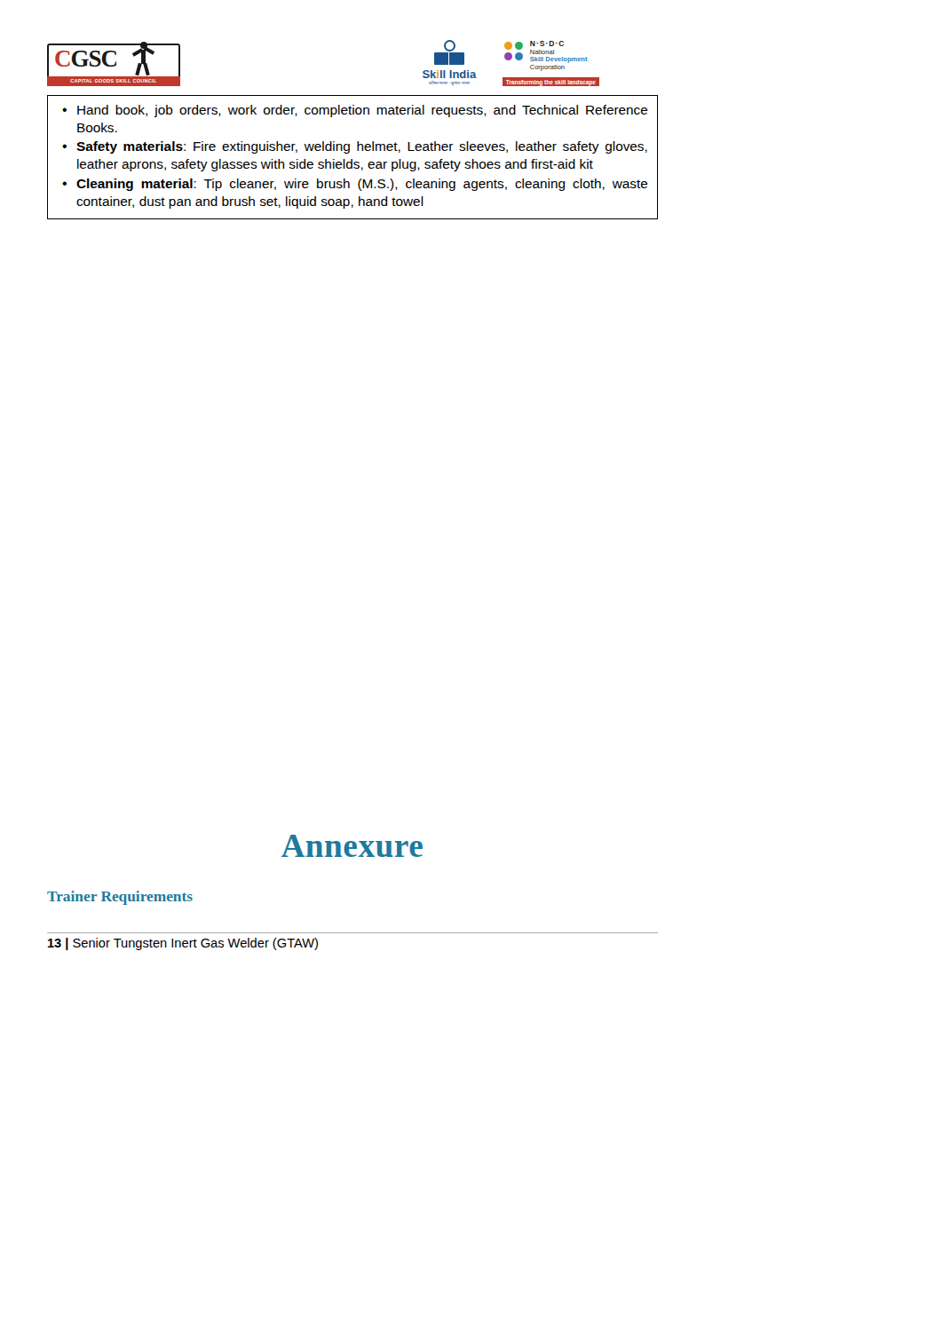CGSC
CAPITAL GOODS SKILL COUNCIL
Skill India
कौशल भारत - कुशल भारत
N·S·D·C
National
Skill Development
Corporation
Transforming the skill landscape
Hand book, job orders, work order, completion material requests, and Technical Reference Books.
Safety materials: Fire extinguisher, welding helmet, Leather sleeves, leather safety gloves, leather aprons, safety glasses with side shields, ear plug, safety shoes and first-aid kit
Cleaning material: Tip cleaner, wire brush (M.S.), cleaning agents, cleaning cloth, waste container, dust pan and brush set, liquid soap, hand towel
Annexure
Trainer Requirements
13 | Senior Tungsten Inert Gas Welder (GTAW)